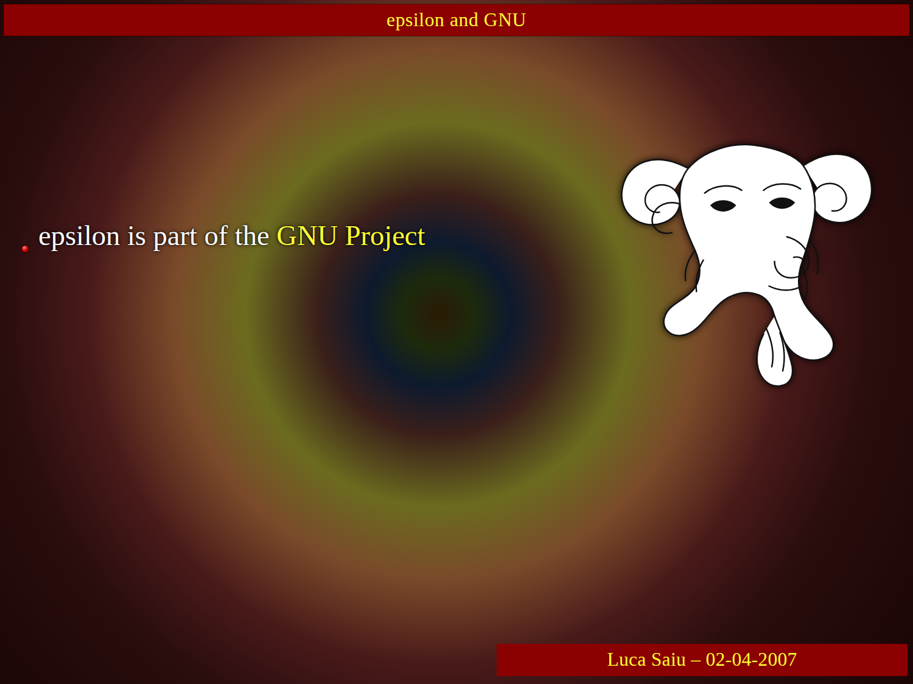epsilon and GNU
epsilon is part of the GNU Project
Luca Saiu – 02-04-2007